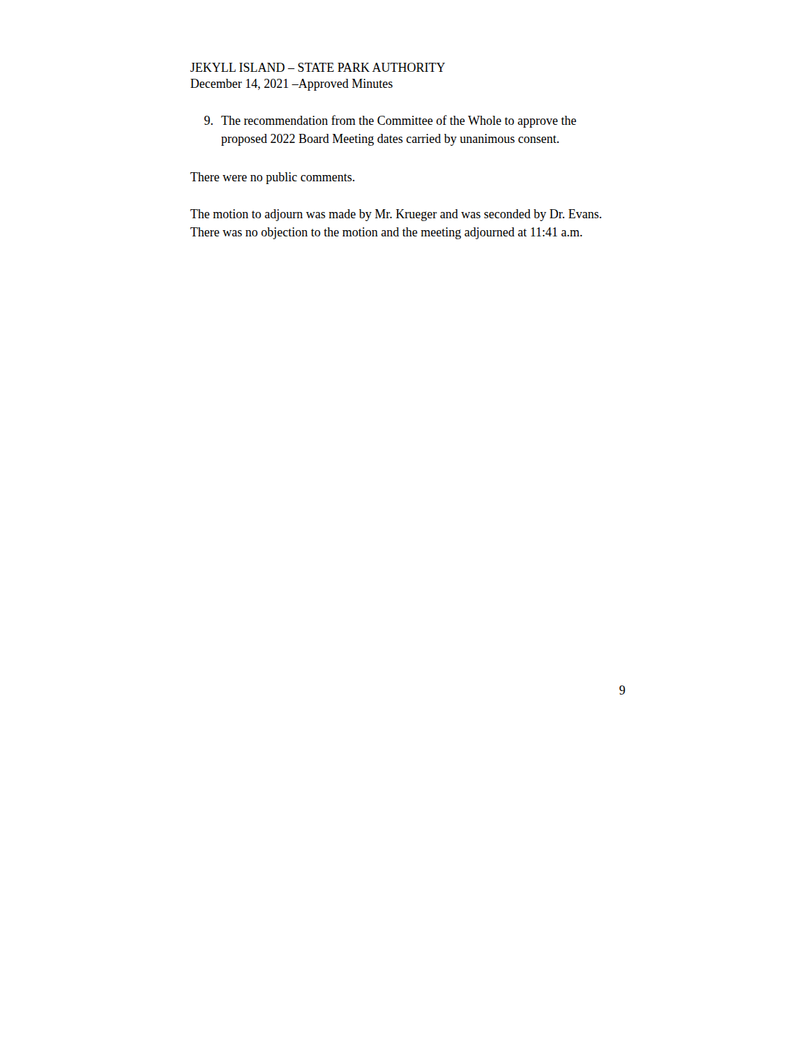JEKYLL ISLAND – STATE PARK AUTHORITY
December 14, 2021 –Approved Minutes
The recommendation from the Committee of the Whole to approve the proposed 2022 Board Meeting dates carried by unanimous consent.
There were no public comments.
The motion to adjourn was made by Mr. Krueger and was seconded by Dr. Evans. There was no objection to the motion and the meeting adjourned at 11:41 a.m.
9